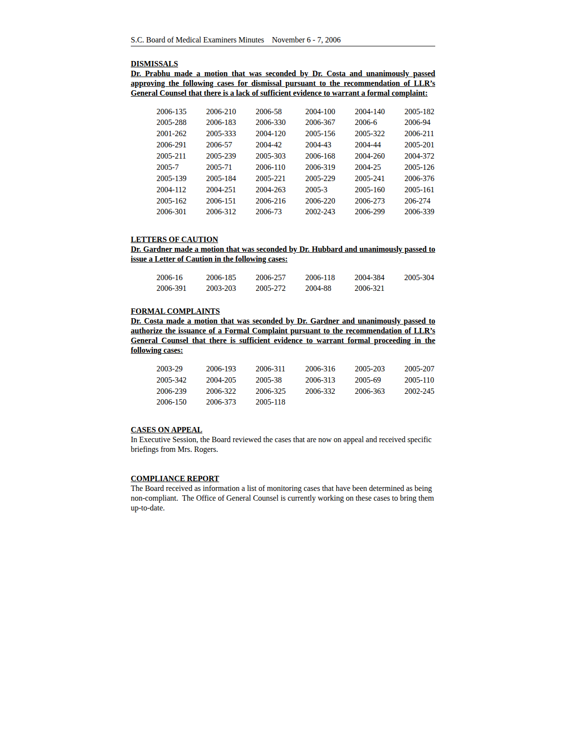S.C. Board of Medical Examiners Minutes November 6 - 7, 2006
Dismissals
Dr. Prabhu made a motion that was seconded by Dr. Costa and unanimously passed approving the following cases for dismissal pursuant to the recommendation of LLR’s General Counsel that there is a lack of sufficient evidence to warrant a formal complaint:
| 2006-135 | 2006-210 | 2006-58 | 2004-100 | 2004-140 | 2005-182 |
| 2005-288 | 2006-183 | 2006-330 | 2006-367 | 2006-6 | 2006-94 |
| 2001-262 | 2005-333 | 2004-120 | 2005-156 | 2005-322 | 2006-211 |
| 2006-291 | 2006-57 | 2004-42 | 2004-43 | 2004-44 | 2005-201 |
| 2005-211 | 2005-239 | 2005-303 | 2006-168 | 2004-260 | 2004-372 |
| 2005-7 | 2005-71 | 2006-110 | 2006-319 | 2004-25 | 2005-126 |
| 2005-139 | 2005-184 | 2005-221 | 2005-229 | 2005-241 | 2006-376 |
| 2004-112 | 2004-251 | 2004-263 | 2005-3 | 2005-160 | 2005-161 |
| 2005-162 | 2006-151 | 2006-216 | 2006-220 | 2006-273 | 206-274 |
| 2006-301 | 2006-312 | 2006-73 | 2002-243 | 2006-299 | 2006-339 |
Letters of Caution
Dr. Gardner made a motion that was seconded by Dr. Hubbard and unanimously passed to issue a Letter of Caution in the following cases:
| 2006-16 | 2006-185 | 2006-257 | 2006-118 | 2004-384 | 2005-304 |
| 2006-391 | 2003-203 | 2005-272 | 2004-88 | 2006-321 | |
Formal Complaints
Dr. Costa made a motion that was seconded by Dr. Gardner and unanimously passed to authorize the issuance of a Formal Complaint pursuant to the recommendation of LLR’s General Counsel that there is sufficient evidence to warrant formal proceeding in the following cases:
| 2003-29 | 2006-193 | 2006-311 | 2006-316 | 2005-203 | 2005-207 |
| 2005-342 | 2004-205 | 2005-38 | 2006-313 | 2005-69 | 2005-110 |
| 2006-239 | 2006-322 | 2006-325 | 2006-332 | 2006-363 | 2002-245 |
| 2006-150 | 2006-373 | 2005-118 | | | |
Cases on Appeal
In Executive Session, the Board reviewed the cases that are now on appeal and received specific briefings from Mrs. Rogers.
Compliance Report
The Board received as information a list of monitoring cases that have been determined as being non-compliant. The Office of General Counsel is currently working on these cases to bring them up-to-date.